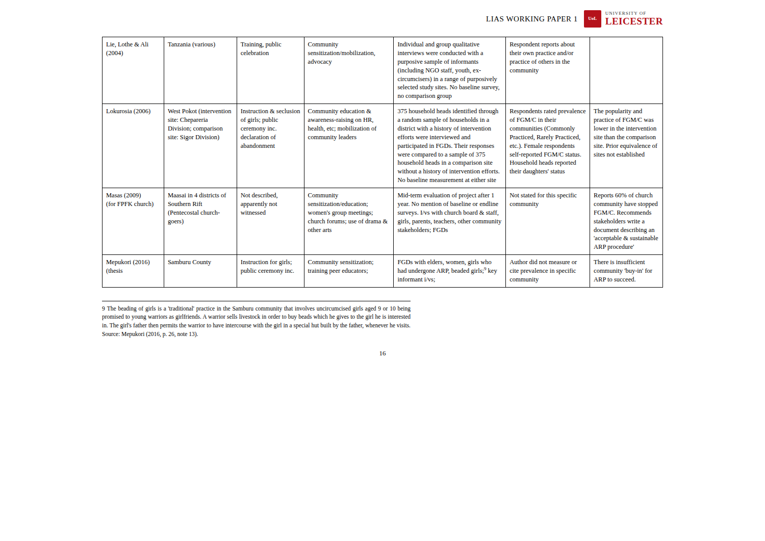LIAS Working Paper 1
UoL
University of
Leicester
| Lie, Lothe & Ali (2004) | Tanzania (various) | Training, public celebration | Community sensitization/mobilization, advocacy | Individual and group qualitative interviews were conducted with a purposive sample of informants (including NGO staff, youth, ex-circumcisers) in a range of purposively selected study sites. No baseline survey, no comparison group | Respondent reports about their own practice and/or practice of others in the community | |
| Lokurosia (2006) | West Pokot (intervention site: Chepareria Division; comparison site: Sigor Division) | Instruction & seclusion of girls; public ceremony inc. declaration of abandonment | Community education & awareness-raising on HR, health, etc; mobilization of community leaders | 375 household heads identified through a random sample of households in a district with a history of intervention efforts were interviewed and participated in FGDs. Their responses were compared to a sample of 375 household heads in a comparison site without a history of intervention efforts. No baseline measurement at either site | Respondents rated prevalence of FGM/C in their communities (Commonly Practiced, Rarely Practiced, etc.). Female respondents self-reported FGM/C status. Household heads reported their daughters' status | The popularity and practice of FGM/C was lower in the intervention site than the comparison site. Prior equivalence of sites not established |
| Masas (2009) (for FPFK church) | Maasai in 4 districts of Southern Rift (Pentecostal church-goers) | Not described, apparently not witnessed | Community sensitization/education; women's group meetings; church forums; use of drama & other arts | Mid-term evaluation of project after 1 year. No mention of baseline or endline surveys. I/vs with church board & staff, girls, parents, teachers, other community stakeholders; FGDs | Not stated for this specific community | Reports 60% of church community have stopped FGM/C. Recommends stakeholders write a document describing an 'acceptable & sustainable ARP procedure' |
| Mepukori (2016) (thesis | Samburu County | Instruction for girls; public ceremony inc. | Community sensitization; training peer educators; | FGDs with elders, women, girls who had undergone ARP, beaded girls; 9 key informant i/vs; | Author did not measure or cite prevalence in specific community | There is insufficient community 'buy-in' for ARP to succeed. |
9 The beading of girls is a 'traditional' practice in the Samburu community that involves uncircumcised girls aged 9 or 10 being promised to young warriors as girlfriends. A warrior sells livestock in order to buy beads which he gives to the girl he is interested in. The girl's father then permits the warrior to have intercourse with the girl in a special hut built by the father, whenever he visits. Source: Mepukori (2016, p. 26, note 13).
16